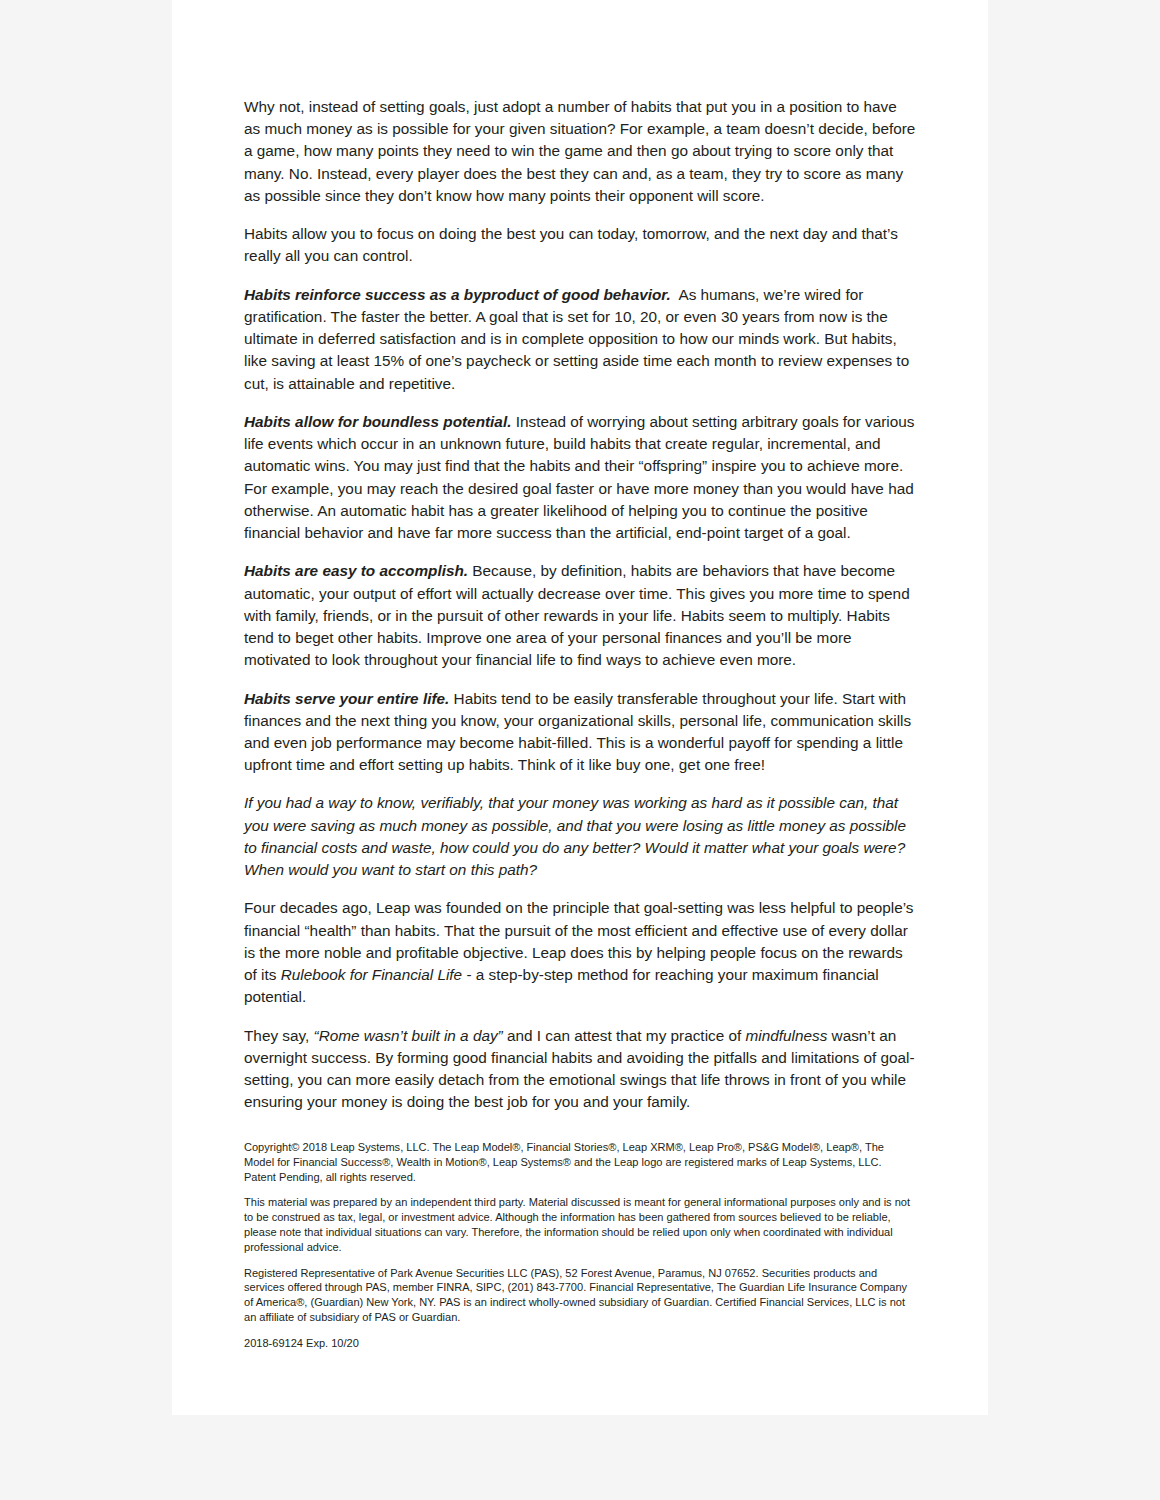Why not, instead of setting goals, just adopt a number of habits that put you in a position to have as much money as is possible for your given situation? For example, a team doesn’t decide, before a game, how many points they need to win the game and then go about trying to score only that many. No. Instead, every player does the best they can and, as a team, they try to score as many as possible since they don’t know how many points their opponent will score.
Habits allow you to focus on doing the best you can today, tomorrow, and the next day and that’s really all you can control.
Habits reinforce success as a byproduct of good behavior. As humans, we’re wired for gratification. The faster the better. A goal that is set for 10, 20, or even 30 years from now is the ultimate in deferred satisfaction and is in complete opposition to how our minds work. But habits, like saving at least 15% of one’s paycheck or setting aside time each month to review expenses to cut, is attainable and repetitive.
Habits allow for boundless potential. Instead of worrying about setting arbitrary goals for various life events which occur in an unknown future, build habits that create regular, incremental, and automatic wins. You may just find that the habits and their “offspring” inspire you to achieve more. For example, you may reach the desired goal faster or have more money than you would have had otherwise. An automatic habit has a greater likelihood of helping you to continue the positive financial behavior and have far more success than the artificial, end-point target of a goal.
Habits are easy to accomplish. Because, by definition, habits are behaviors that have become automatic, your output of effort will actually decrease over time. This gives you more time to spend with family, friends, or in the pursuit of other rewards in your life. Habits seem to multiply. Habits tend to beget other habits. Improve one area of your personal finances and you’ll be more motivated to look throughout your financial life to find ways to achieve even more.
Habits serve your entire life. Habits tend to be easily transferable throughout your life. Start with finances and the next thing you know, your organizational skills, personal life, communication skills and even job performance may become habit-filled. This is a wonderful payoff for spending a little upfront time and effort setting up habits. Think of it like buy one, get one free!
If you had a way to know, verifiably, that your money was working as hard as it possible can, that you were saving as much money as possible, and that you were losing as little money as possible to financial costs and waste, how could you do any better? Would it matter what your goals were? When would you want to start on this path?
Four decades ago, Leap was founded on the principle that goal-setting was less helpful to people’s financial “health” than habits. That the pursuit of the most efficient and effective use of every dollar is the more noble and profitable objective. Leap does this by helping people focus on the rewards of its Rulebook for Financial Life - a step-by-step method for reaching your maximum financial potential.
They say, “Rome wasn’t built in a day” and I can attest that my practice of mindfulness wasn’t an overnight success. By forming good financial habits and avoiding the pitfalls and limitations of goal-setting, you can more easily detach from the emotional swings that life throws in front of you while ensuring your money is doing the best job for you and your family.
Copyright© 2018 Leap Systems, LLC. The Leap Model®, Financial Stories®, Leap XRM®, Leap Pro®, PS&G Model®, Leap®, The Model for Financial Success®, Wealth in Motion®, Leap Systems® and the Leap logo are registered marks of Leap Systems, LLC. Patent Pending, all rights reserved.
This material was prepared by an independent third party. Material discussed is meant for general informational purposes only and is not to be construed as tax, legal, or investment advice. Although the information has been gathered from sources believed to be reliable, please note that individual situations can vary. Therefore, the information should be relied upon only when coordinated with individual professional advice.
Registered Representative of Park Avenue Securities LLC (PAS), 52 Forest Avenue, Paramus, NJ 07652. Securities products and services offered through PAS, member FINRA, SIPC, (201) 843-7700. Financial Representative, The Guardian Life Insurance Company of America®, (Guardian) New York, NY. PAS is an indirect wholly-owned subsidiary of Guardian. Certified Financial Services, LLC is not an affiliate of subsidiary of PAS or Guardian.
2018-69124 Exp. 10/20